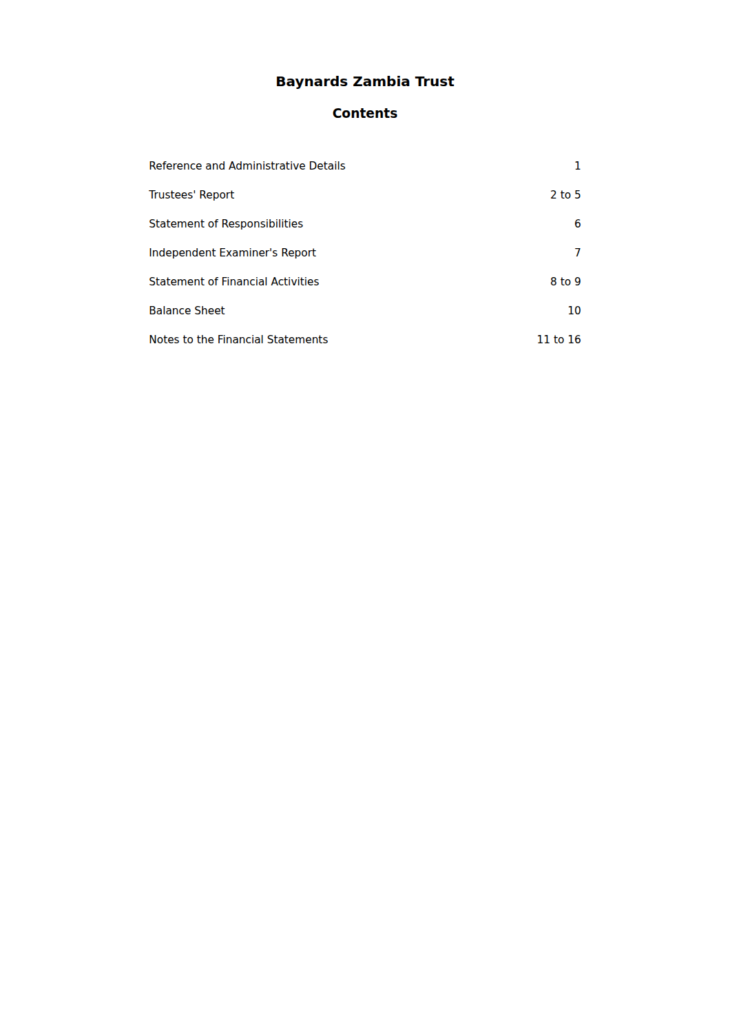Baynards Zambia Trust
Contents
| Reference and Administrative Details | 1 |
| Trustees' Report | 2 to 5 |
| Statement of Responsibilities | 6 |
| Independent Examiner's Report | 7 |
| Statement of Financial Activities | 8 to 9 |
| Balance Sheet | 10 |
| Notes to the Financial Statements | 11 to 16 |